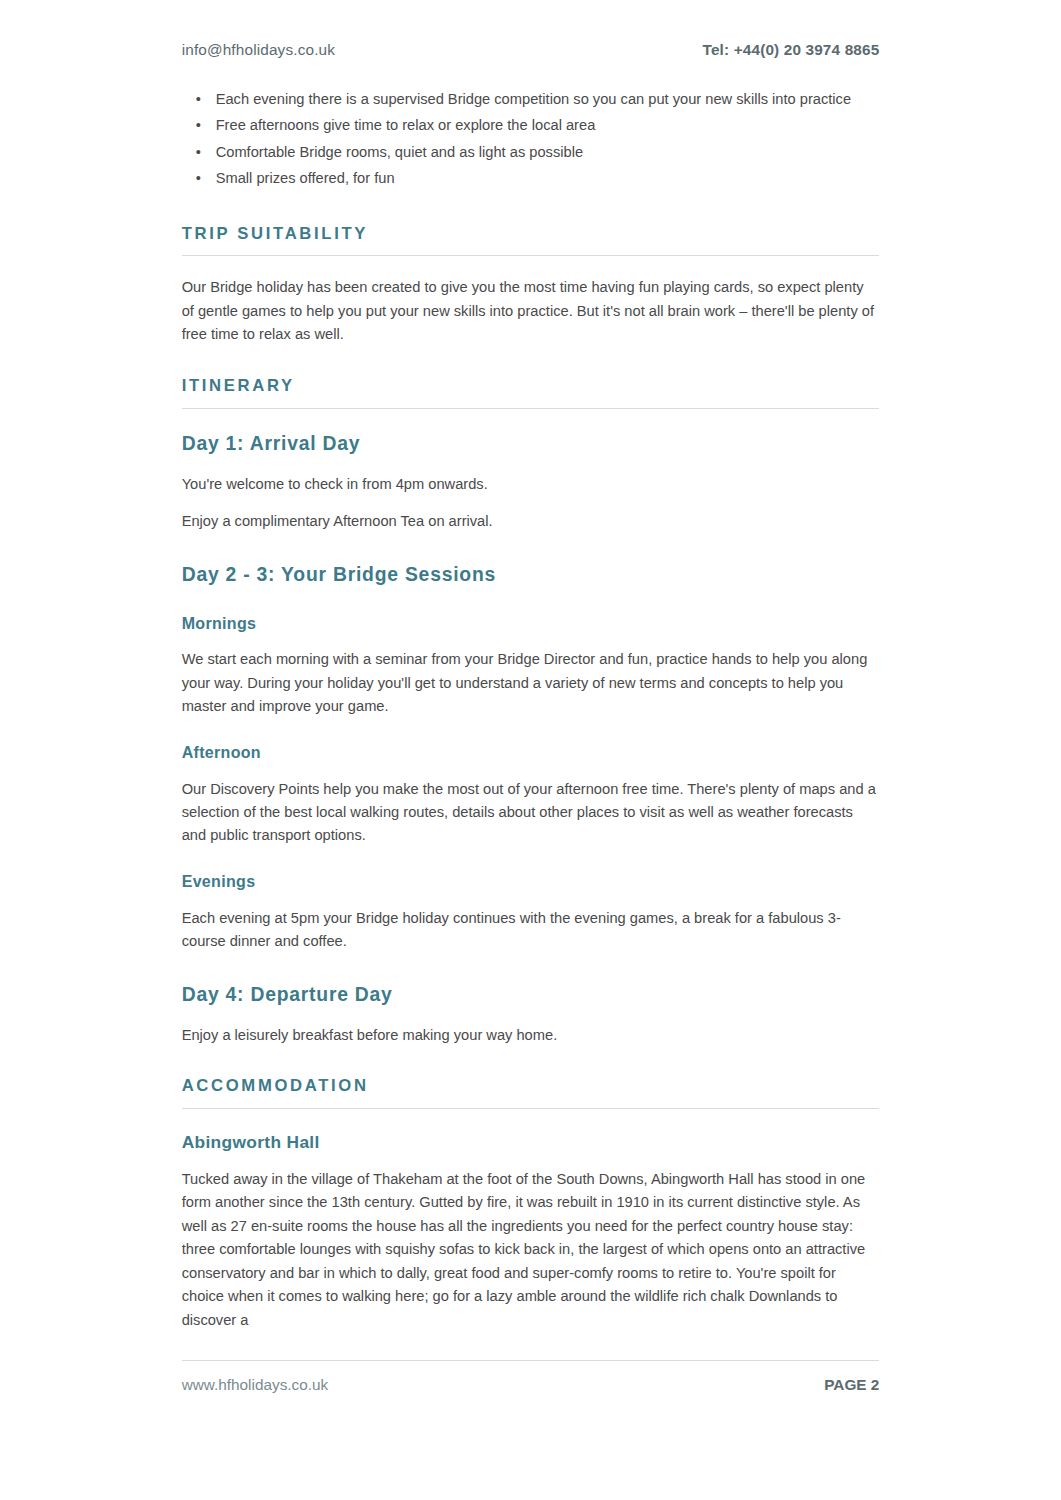info@hfholidays.co.uk Tel: +44(0) 20 3974 8865
Each evening there is a supervised Bridge competition so you can put your new skills into practice
Free afternoons give time to relax or explore the local area
Comfortable Bridge rooms, quiet and as light as possible
Small prizes offered, for fun
Trip Suitability
Our Bridge holiday has been created to give you the most time having fun playing cards, so expect plenty of gentle games to help you put your new skills into practice. But it's not all brain work – there'll be plenty of free time to relax as well.
Itinerary
Day 1: Arrival Day
You're welcome to check in from 4pm onwards.
Enjoy a complimentary Afternoon Tea on arrival.
Day 2 - 3: Your Bridge Sessions
Mornings
We start each morning with a seminar from your Bridge Director and fun, practice hands to help you along your way. During your holiday you'll get to understand a variety of new terms and concepts to help you master and improve your game.
Afternoon
Our Discovery Points help you make the most out of your afternoon free time. There's plenty of maps and a selection of the best local walking routes, details about other places to visit as well as weather forecasts and public transport options.
Evenings
Each evening at 5pm your Bridge holiday continues with the evening games, a break for a fabulous 3-course dinner and coffee.
Day 4: Departure Day
Enjoy a leisurely breakfast before making your way home.
Accommodation
Abingworth Hall
Tucked away in the village of Thakeham at the foot of the South Downs, Abingworth Hall has stood in one form another since the 13th century. Gutted by fire, it was rebuilt in 1910 in its current distinctive style. As well as 27 en-suite rooms the house has all the ingredients you need for the perfect country house stay: three comfortable lounges with squishy sofas to kick back in, the largest of which opens onto an attractive conservatory and bar in which to dally, great food and super-comfy rooms to retire to. You're spoilt for choice when it comes to walking here; go for a lazy amble around the wildlife rich chalk Downlands to discover a
www.hfholidays.co.uk PAGE 2